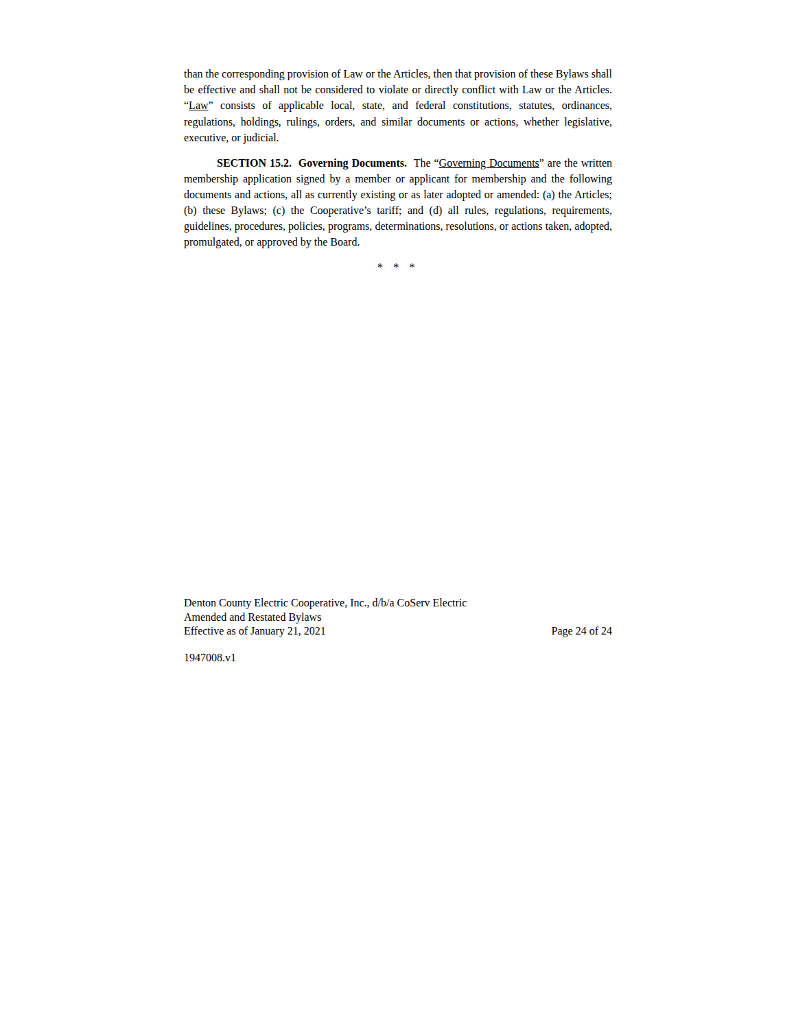than the corresponding provision of Law or the Articles, then that provision of these Bylaws shall be effective and shall not be considered to violate or directly conflict with Law or the Articles. “Law” consists of applicable local, state, and federal constitutions, statutes, ordinances, regulations, holdings, rulings, orders, and similar documents or actions, whether legislative, executive, or judicial.
SECTION 15.2. Governing Documents. The “Governing Documents” are the written membership application signed by a member or applicant for membership and the following documents and actions, all as currently existing or as later adopted or amended: (a) the Articles; (b) these Bylaws; (c) the Cooperative’s tariff; and (d) all rules, regulations, requirements, guidelines, procedures, policies, programs, determinations, resolutions, or actions taken, adopted, promulgated, or approved by the Board.
* * *
Denton County Electric Cooperative, Inc., d/b/a CoServ Electric Amended and Restated Bylaws Effective as of January 21, 2021 Page 24 of 24 1947008.v1